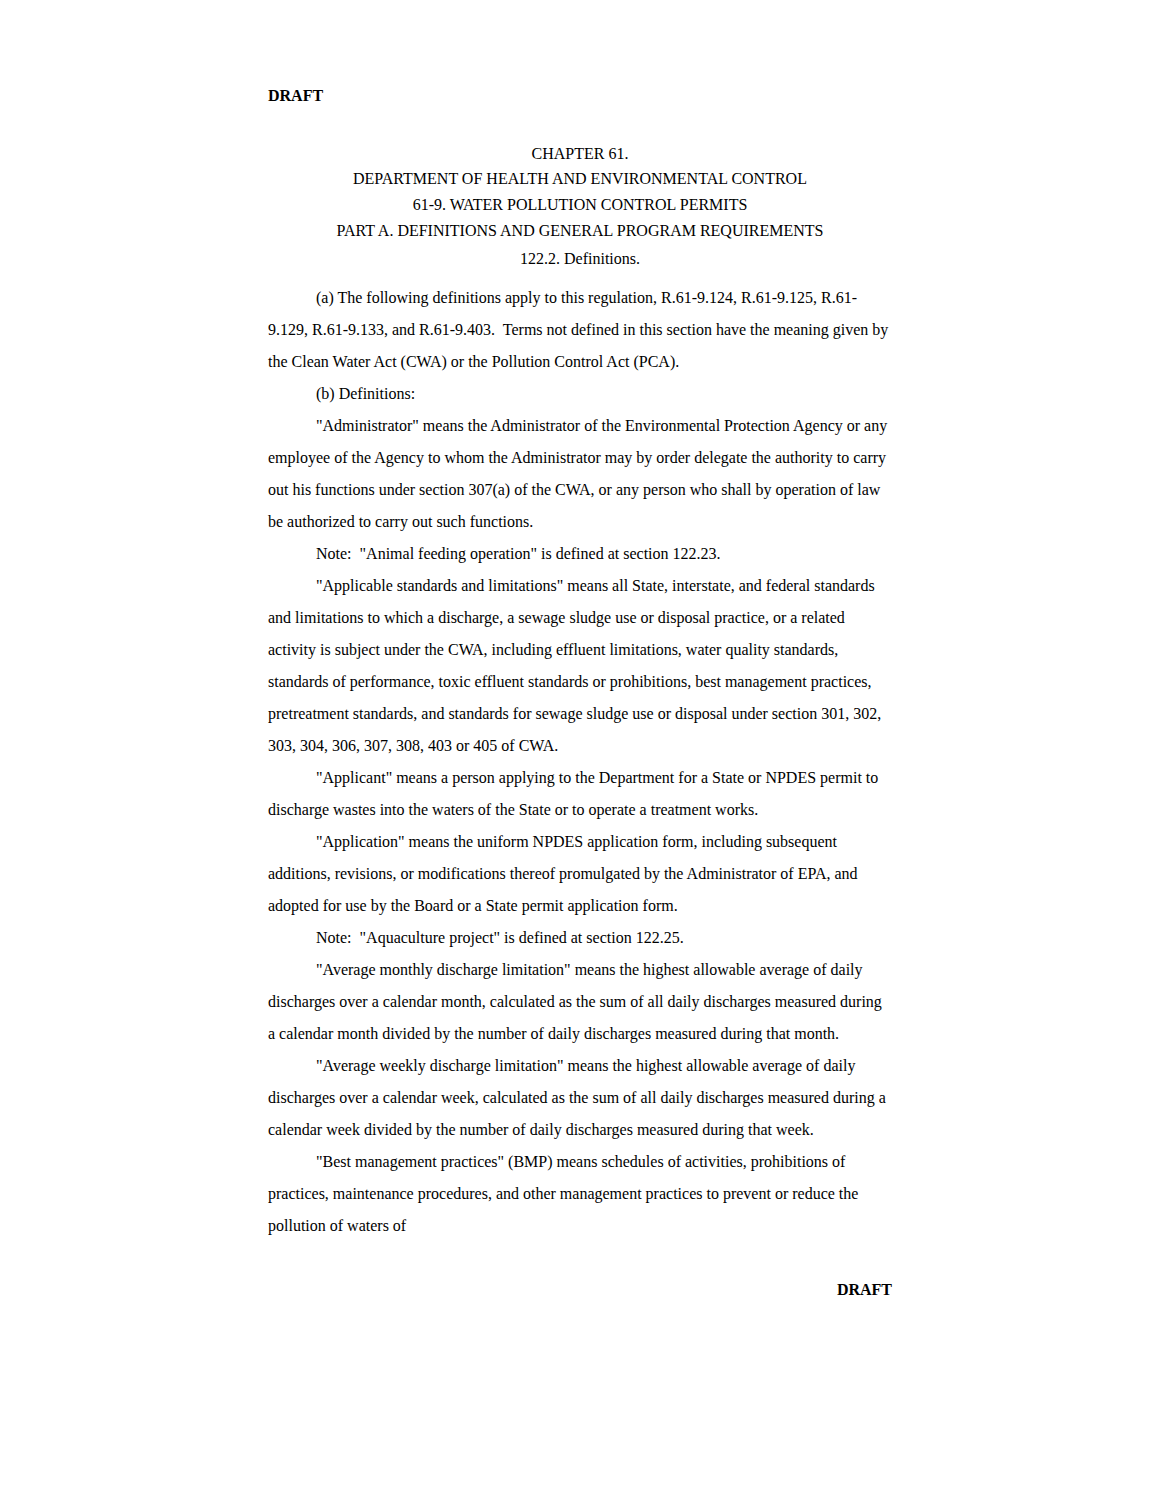DRAFT
CHAPTER 61.
DEPARTMENT OF HEALTH AND ENVIRONMENTAL CONTROL
61-9. WATER POLLUTION CONTROL PERMITS
PART A. DEFINITIONS AND GENERAL PROGRAM REQUIREMENTS
122.2. Definitions.
(a) The following definitions apply to this regulation, R.61-9.124, R.61-9.125, R.61-9.129, R.61-9.133, and R.61-9.403. Terms not defined in this section have the meaning given by the Clean Water Act (CWA) or the Pollution Control Act (PCA).
(b) Definitions:
"Administrator" means the Administrator of the Environmental Protection Agency or any employee of the Agency to whom the Administrator may by order delegate the authority to carry out his functions under section 307(a) of the CWA, or any person who shall by operation of law be authorized to carry out such functions.
Note: "Animal feeding operation" is defined at section 122.23.
"Applicable standards and limitations" means all State, interstate, and federal standards and limitations to which a discharge, a sewage sludge use or disposal practice, or a related activity is subject under the CWA, including effluent limitations, water quality standards, standards of performance, toxic effluent standards or prohibitions, best management practices, pretreatment standards, and standards for sewage sludge use or disposal under section 301, 302, 303, 304, 306, 307, 308, 403 or 405 of CWA.
"Applicant" means a person applying to the Department for a State or NPDES permit to discharge wastes into the waters of the State or to operate a treatment works.
"Application" means the uniform NPDES application form, including subsequent additions, revisions, or modifications thereof promulgated by the Administrator of EPA, and adopted for use by the Board or a State permit application form.
Note: "Aquaculture project" is defined at section 122.25.
"Average monthly discharge limitation" means the highest allowable average of daily discharges over a calendar month, calculated as the sum of all daily discharges measured during a calendar month divided by the number of daily discharges measured during that month.
"Average weekly discharge limitation" means the highest allowable average of daily discharges over a calendar week, calculated as the sum of all daily discharges measured during a calendar week divided by the number of daily discharges measured during that week.
"Best management practices" (BMP) means schedules of activities, prohibitions of practices, maintenance procedures, and other management practices to prevent or reduce the pollution of waters of
DRAFT